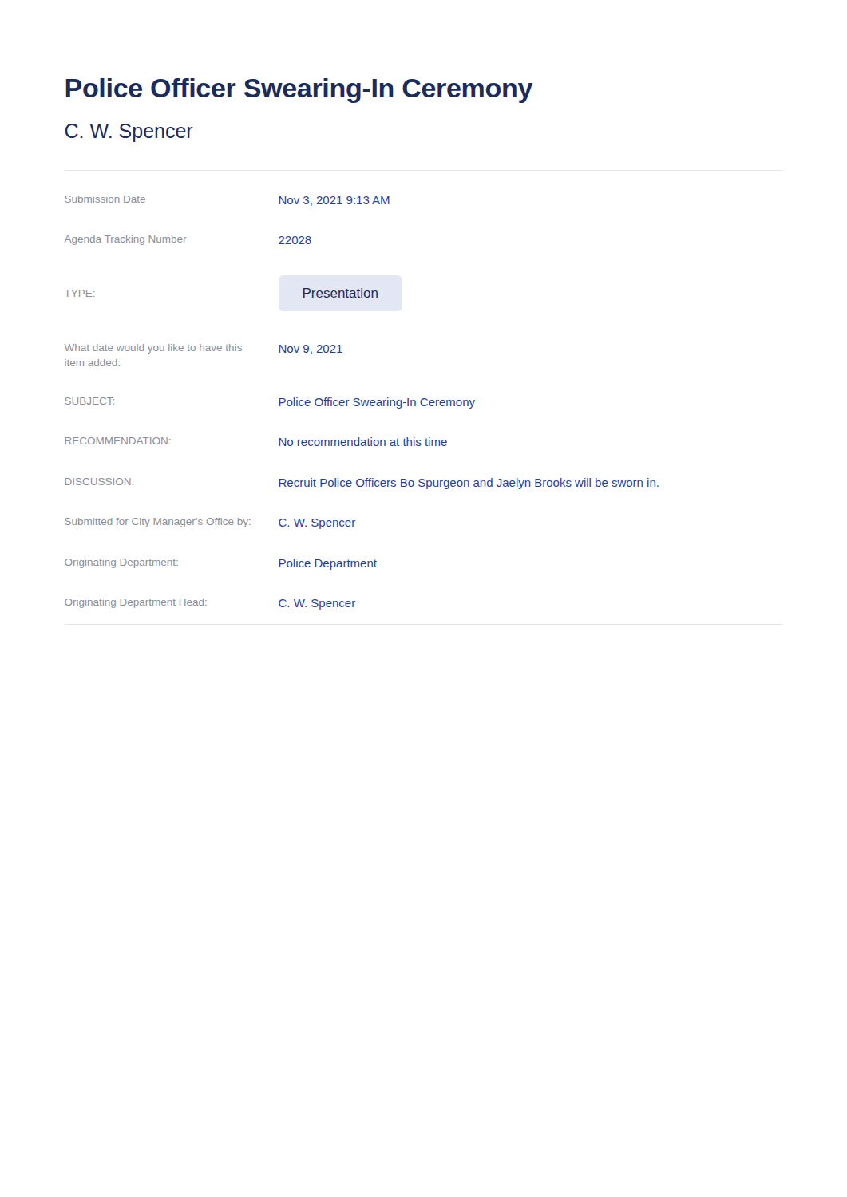Police Officer Swearing-In Ceremony
C. W. Spencer
Submission Date
Nov 3, 2021 9:13 AM
Agenda Tracking Number
22028
TYPE:
Presentation
What date would you like to have this item added:
Nov 9, 2021
SUBJECT:
Police Officer Swearing-In Ceremony
RECOMMENDATION:
No recommendation at this time
DISCUSSION:
Recruit Police Officers Bo Spurgeon and Jaelyn Brooks will be sworn in.
Submitted for City Manager's Office by:
C. W. Spencer
Originating Department:
Police Department
Originating Department Head:
C. W. Spencer